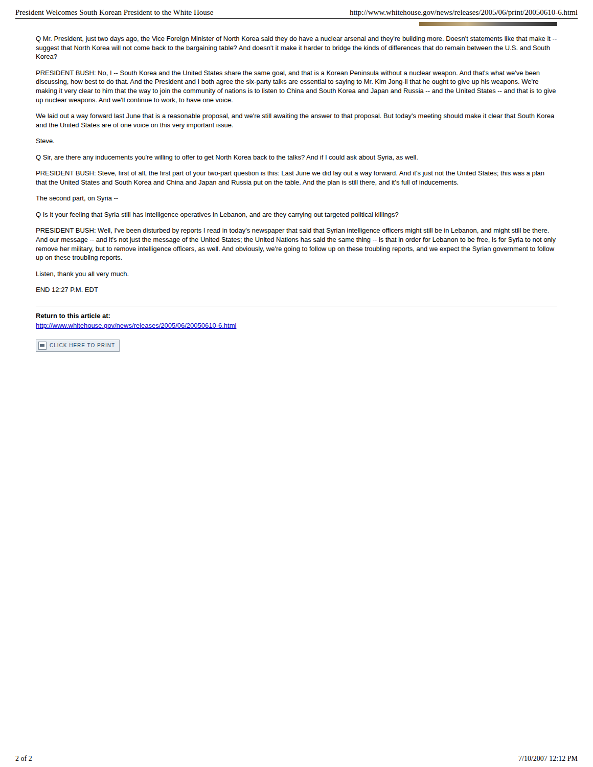President Welcomes South Korean President to the White House http://www.whitehouse.gov/news/releases/2005/06/print/20050610-6.html
Q Mr. President, just two days ago, the Vice Foreign Minister of North Korea said they do have a nuclear arsenal and they're building more. Doesn't statements like that make it -- suggest that North Korea will not come back to the bargaining table? And doesn't it make it harder to bridge the kinds of differences that do remain between the U.S. and South Korea?
PRESIDENT BUSH: No, I -- South Korea and the United States share the same goal, and that is a Korean Peninsula without a nuclear weapon. And that's what we've been discussing, how best to do that. And the President and I both agree the six-party talks are essential to saying to Mr. Kim Jong-il that he ought to give up his weapons. We're making it very clear to him that the way to join the community of nations is to listen to China and South Korea and Japan and Russia -- and the United States -- and that is to give up nuclear weapons. And we'll continue to work, to have one voice.
We laid out a way forward last June that is a reasonable proposal, and we're still awaiting the answer to that proposal. But today's meeting should make it clear that South Korea and the United States are of one voice on this very important issue.
Steve.
Q Sir, are there any inducements you're willing to offer to get North Korea back to the talks? And if I could ask about Syria, as well.
PRESIDENT BUSH: Steve, first of all, the first part of your two-part question is this: Last June we did lay out a way forward. And it's just not the United States; this was a plan that the United States and South Korea and China and Japan and Russia put on the table. And the plan is still there, and it's full of inducements.
The second part, on Syria --
Q Is it your feeling that Syria still has intelligence operatives in Lebanon, and are they carrying out targeted political killings?
PRESIDENT BUSH: Well, I've been disturbed by reports I read in today's newspaper that said that Syrian intelligence officers might still be in Lebanon, and might still be there. And our message -- and it's not just the message of the United States; the United Nations has said the same thing -- is that in order for Lebanon to be free, is for Syria to not only remove her military, but to remove intelligence officers, as well. And obviously, we're going to follow up on these troubling reports, and we expect the Syrian government to follow up on these troubling reports.
Listen, thank you all very much.
END 12:27 P.M. EDT
Return to this article at:
http://www.whitehouse.gov/news/releases/2005/06/20050610-6.html
CLICK HERE TO PRINT
2 of 2 7/10/2007 12:12 PM